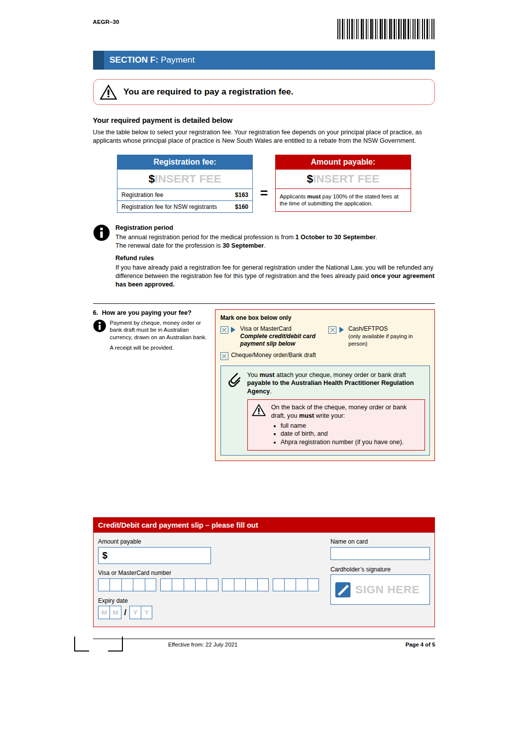AEGR–30
SECTION F: Payment
You are required to pay a registration fee.
Your required payment is detailed below
Use the table below to select your registration fee. Your registration fee depends on your principal place of practice, as applicants whose principal place of practice is New South Wales are entitled to a rebate from the NSW Government.
Registration fee:
$INSERT FEE
Registration fee$163
Registration fee for NSW registrants$160
=
Amount payable:
$INSERT FEE
Applicants must pay 100% of the stated fees at the time of submitting the application.
Registration period
The annual registration period for the medical profession is from 1 October to 30 September.
The renewal date for the profession is 30 September.
Refund rules
If you have already paid a registration fee for general registration under the National Law, you will be refunded any difference between the registration fee for this type of registration and the fees already paid once your agreement has been approved.
6. How are you paying your fee?
Payment by cheque, money order or bank draft must be in Australian currency, drawn on an Australian bank.
A receipt will be provided.
Mark one box below only
Visa or MasterCard
Complete credit/debit card payment slip below
Cash/EFTPOS
(only available if paying in person)
Cheque/Money order/Bank draft
You must attach your cheque, money order or bank draft payable to the Australian Health Practitioner Regulation Agency.
On the back of the cheque, money order or bank draft, you must write your:
full name
date of birth, and
Ahpra registration number (if you have one).
Credit/Debit card payment slip – please fill out
Amount payable
$
Visa or MasterCard number
Expiry date
MM
/
YY
Name on card
Cardholder’s signature
SIGN HERE
Effective from: 22 July 2021
Page 4 of 5